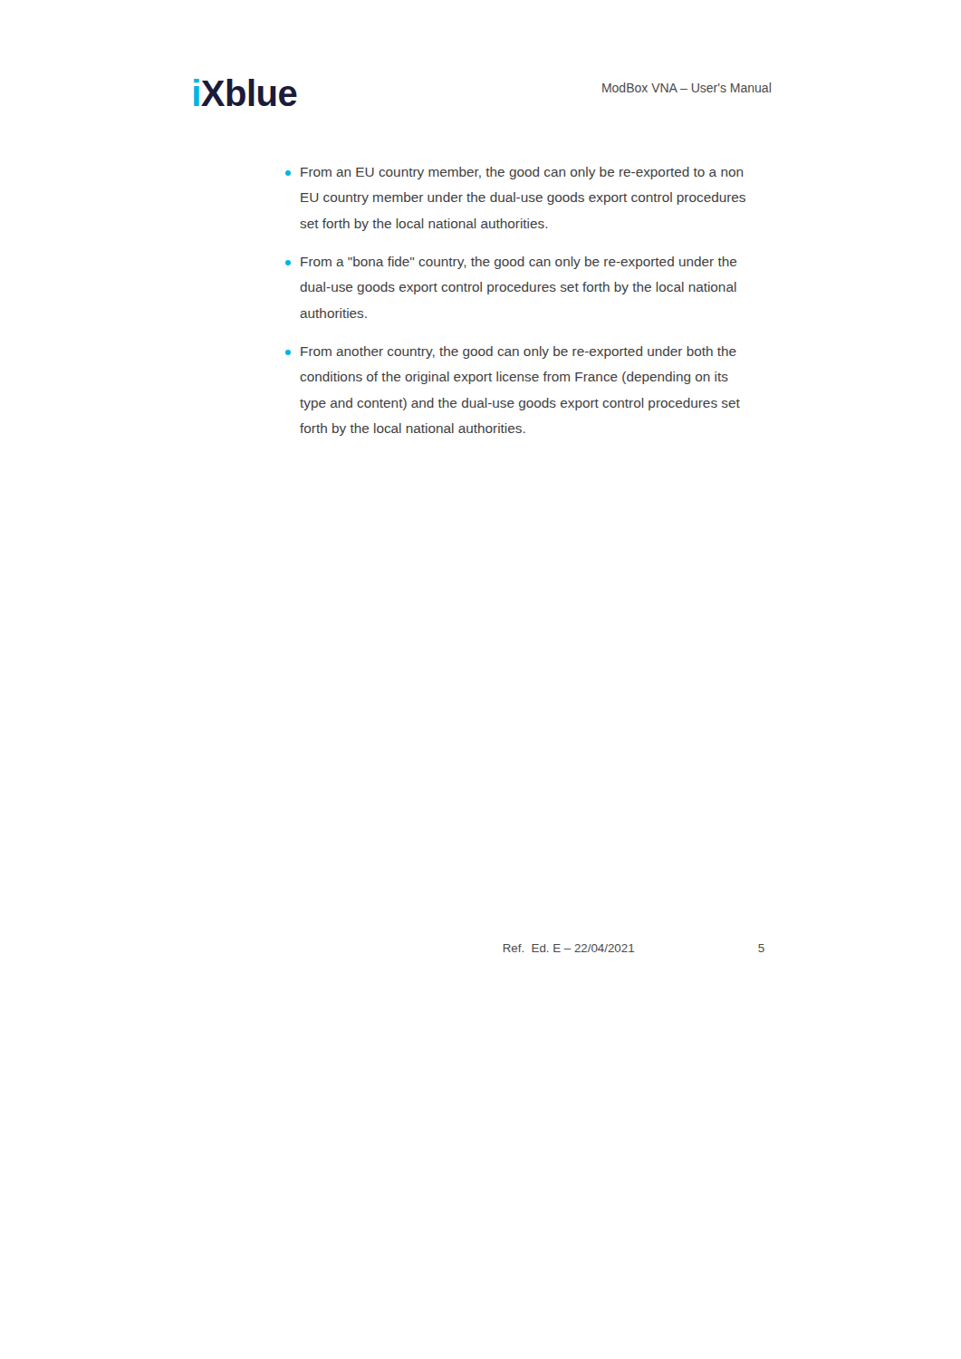iXblue
ModBox VNA – User's Manual
From an EU country member, the good can only be re-exported to a non EU country member under the dual-use goods export control procedures set forth by the local national authorities.
From a "bona fide" country, the good can only be re-exported under the dual-use goods export control procedures set forth by the local national authorities.
From another country, the good can only be re-exported under both the conditions of the original export license from France (depending on its type and content) and the dual-use goods export control procedures set forth by the local national authorities.
Ref. Ed. E – 22/04/2021 5